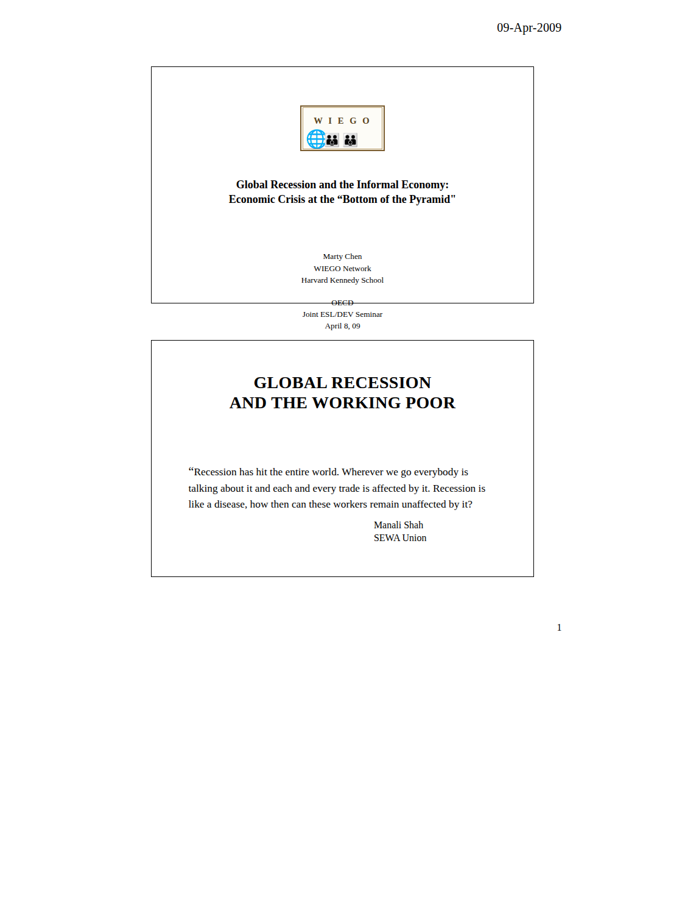09-Apr-2009
🌐 W I E G O 👪👪
Global Recession and the Informal Economy:
Economic Crisis at the “Bottom of the Pyramid"
Marty Chen
WIEGO Network
Harvard Kennedy School OECD
Joint ESL/DEV Seminar
April 8, 09
GLOBAL RECESSION
AND THE WORKING POOR
“Recession has hit the entire world. Wherever we go everybody is talking about it and each and every trade is affected by it. Recession is like a disease, how then can these workers remain unaffected by it?
Manali Shah
SEWA Union
1